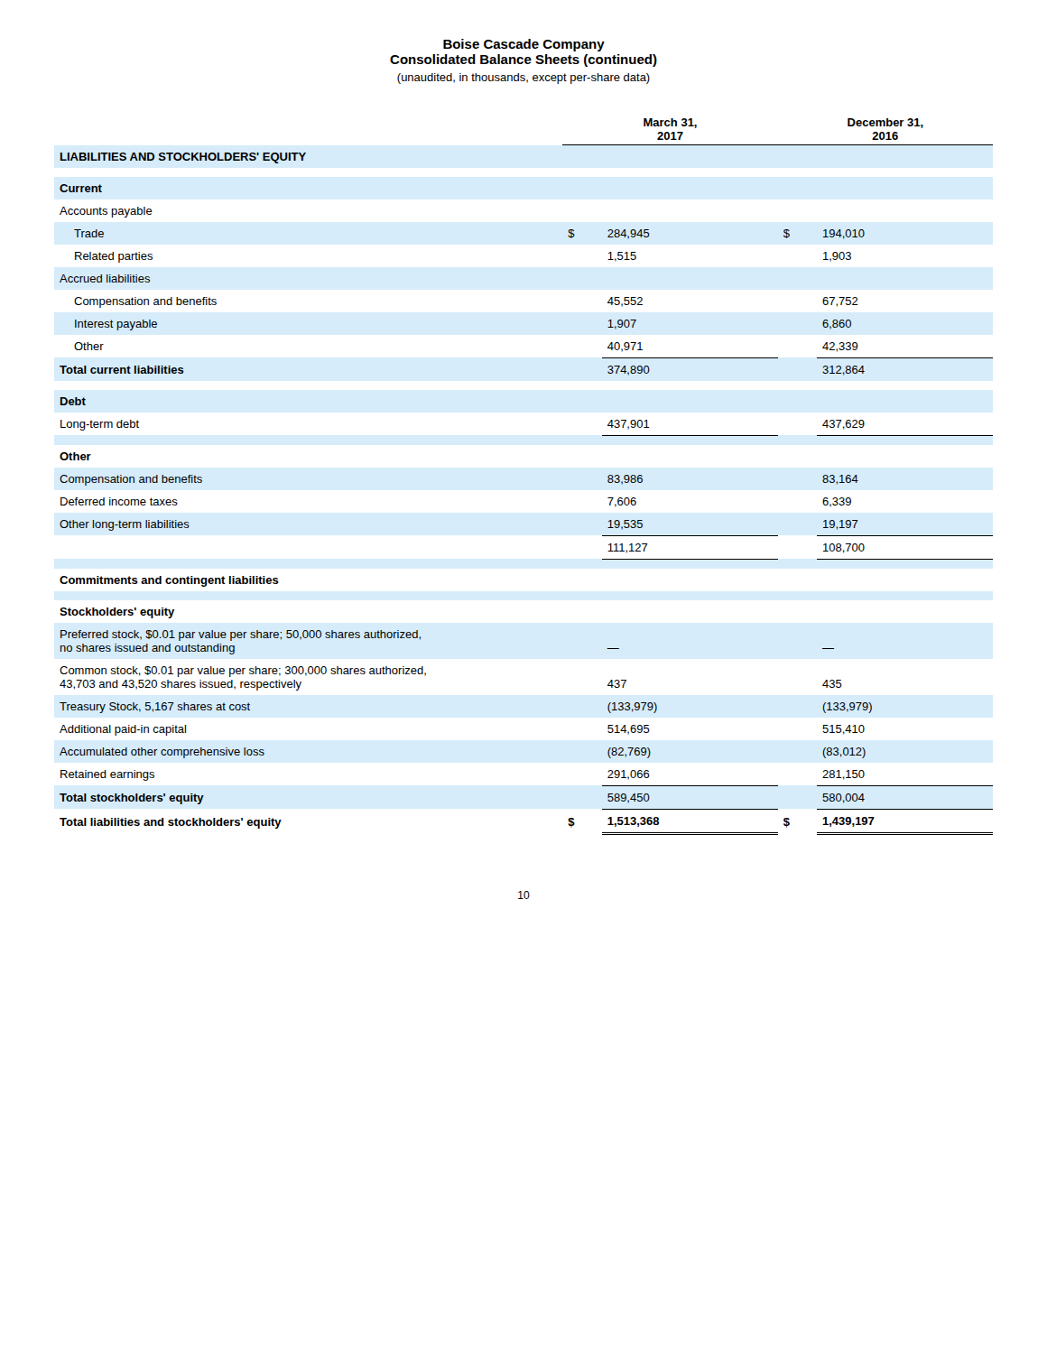Boise Cascade Company
Consolidated Balance Sheets (continued)
(unaudited, in thousands, except per-share data)
| | March 31, 2017 | December 31, 2016 |
| LIABILITIES AND STOCKHOLDERS' EQUITY | | | | |
| Current | | | | |
| Accounts payable | | | | |
| Trade | $ | 284,945 | $ | 194,010 |
| Related parties | | 1,515 | | 1,903 |
| Accrued liabilities | | | | |
| Compensation and benefits | | 45,552 | | 67,752 |
| Interest payable | | 1,907 | | 6,860 |
| Other | | 40,971 | | 42,339 |
| Total current liabilities | | 374,890 | | 312,864 |
| Debt | | | | |
| Long-term debt | | 437,901 | | 437,629 |
| Other | | | | |
| Compensation and benefits | | 83,986 | | 83,164 |
| Deferred income taxes | | 7,606 | | 6,339 |
| Other long-term liabilities | | 19,535 | | 19,197 |
| | | 111,127 | | 108,700 |
| Commitments and contingent liabilities | | | | |
| Stockholders' equity | | | | |
| Preferred stock, $0.01 par value per share; 50,000 shares authorized, no shares issued and outstanding | | — | | — |
| Common stock, $0.01 par value per share; 300,000 shares authorized, 43,703 and 43,520 shares issued, respectively | | 437 | | 435 |
| Treasury Stock, 5,167 shares at cost | | (133,979) | | (133,979) |
| Additional paid-in capital | | 514,695 | | 515,410 |
| Accumulated other comprehensive loss | | (82,769) | | (83,012) |
| Retained earnings | | 291,066 | | 281,150 |
| Total stockholders' equity | | 589,450 | | 580,004 |
| Total liabilities and stockholders' equity | $ | 1,513,368 | $ | 1,439,197 |
10